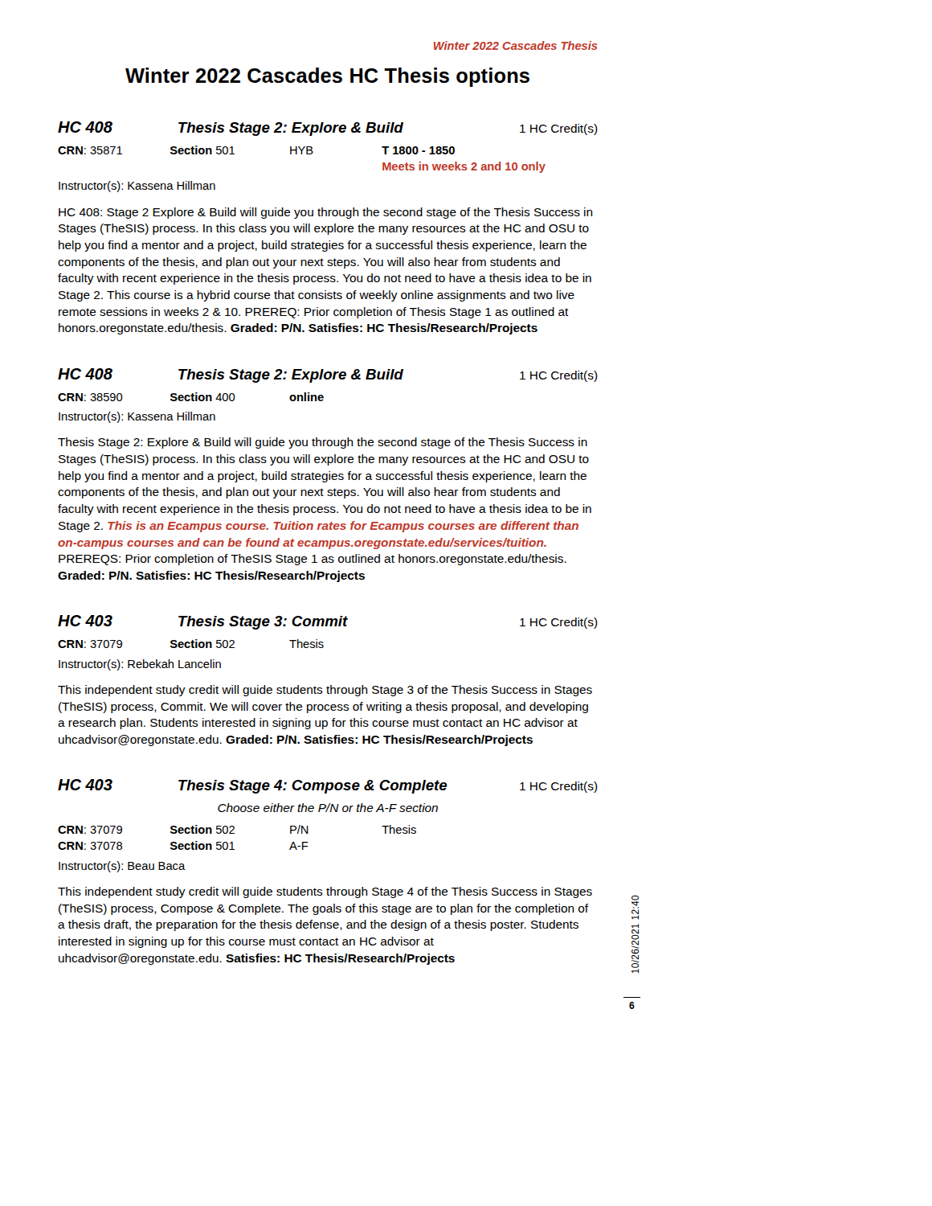Winter 2022 Cascades Thesis
Winter 2022 Cascades HC Thesis options
HC 408
Thesis Stage 2: Explore & Build
1 HC Credit(s)
CRN: 35871
Section 501
HYB
T 1800 - 1850
Meets in weeks 2 and 10 only
Instructor(s): Kassena Hillman
HC 408: Stage 2 Explore & Build will guide you through the second stage of the Thesis Success in Stages (TheSIS) process. In this class you will explore the many resources at the HC and OSU to help you find a mentor and a project, build strategies for a successful thesis experience, learn the components of the thesis, and plan out your next steps. You will also hear from students and faculty with recent experience in the thesis process. You do not need to have a thesis idea to be in Stage 2. This course is a hybrid course that consists of weekly online assignments and two live remote sessions in weeks 2 & 10. PREREQ: Prior completion of Thesis Stage 1 as outlined at honors.oregonstate.edu/thesis. Graded: P/N. Satisfies: HC Thesis/Research/Projects
HC 408
Thesis Stage 2: Explore & Build
1 HC Credit(s)
CRN: 38590
Section 400
online
Instructor(s): Kassena Hillman
Thesis Stage 2: Explore & Build will guide you through the second stage of the Thesis Success in Stages (TheSIS) process. In this class you will explore the many resources at the HC and OSU to help you find a mentor and a project, build strategies for a successful thesis experience, learn the components of the thesis, and plan out your next steps. You will also hear from students and faculty with recent experience in the thesis process. You do not need to have a thesis idea to be in Stage 2. This is an Ecampus course. Tuition rates for Ecampus courses are different than on-campus courses and can be found at ecampus.oregonstate.edu/services/tuition. PREREQS: Prior completion of TheSIS Stage 1 as outlined at honors.oregonstate.edu/thesis. Graded: P/N. Satisfies: HC Thesis/Research/Projects
HC 403
Thesis Stage 3: Commit
1 HC Credit(s)
CRN: 37079
Section 502
Thesis
Instructor(s): Rebekah Lancelin
This independent study credit will guide students through Stage 3 of the Thesis Success in Stages (TheSIS) process, Commit. We will cover the process of writing a thesis proposal, and developing a research plan. Students interested in signing up for this course must contact an HC advisor at uhcadvisor@oregonstate.edu. Graded: P/N. Satisfies: HC Thesis/Research/Projects
HC 403
Thesis Stage 4: Compose & Complete
1 HC Credit(s)
Choose either the P/N or the A-F section
CRN: 37079
Section 502
P/N
Thesis
CRN: 37078
Section 501
A-F
Instructor(s): Beau Baca
This independent study credit will guide students through Stage 4 of the Thesis Success in Stages (TheSIS) process, Compose & Complete. The goals of this stage are to plan for the completion of a thesis draft, the preparation for the thesis defense, and the design of a thesis poster. Students interested in signing up for this course must contact an HC advisor at uhcadvisor@oregonstate.edu. Satisfies: HC Thesis/Research/Projects
10/26/2021 12:40
6